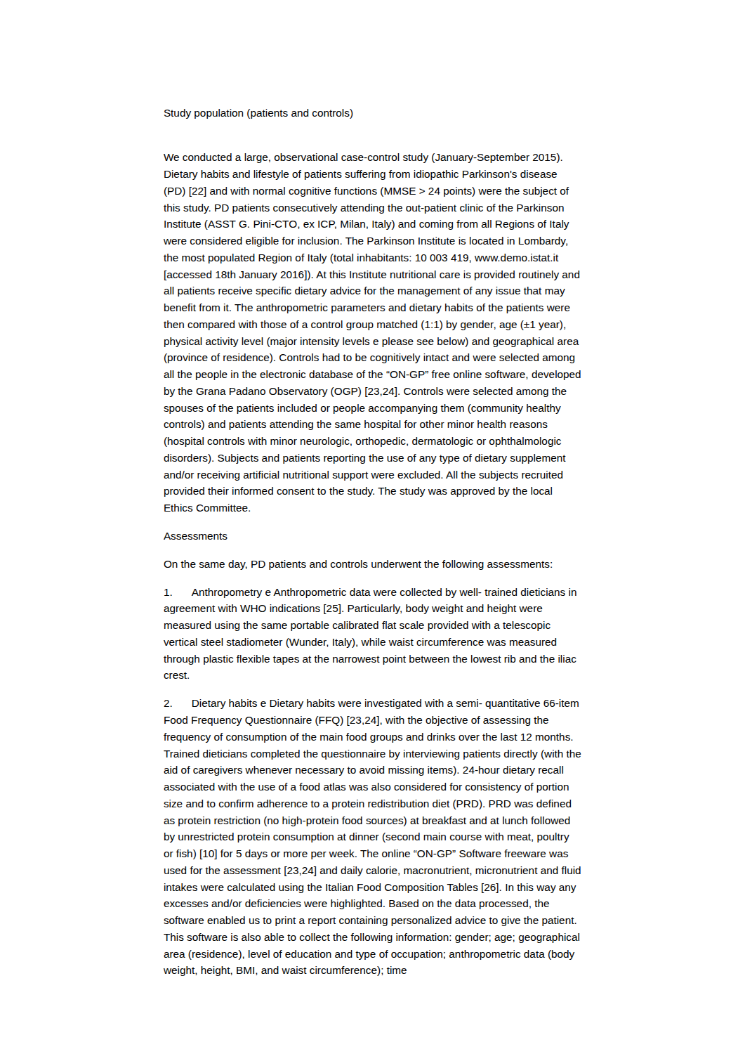Study population (patients and controls)
We conducted a large, observational case-control study (January-September 2015). Dietary habits and lifestyle of patients suffering from idiopathic Parkinson's disease (PD) [22] and with normal cognitive functions (MMSE > 24 points) were the subject of this study. PD patients consecutively attending the out-patient clinic of the Parkinson Institute (ASST G. Pini-CTO, ex ICP, Milan, Italy) and coming from all Regions of Italy were considered eligible for inclusion. The Parkinson Institute is located in Lombardy, the most populated Region of Italy (total inhabitants: 10 003 419, www.demo.istat.it [accessed 18th January 2016]). At this Institute nutritional care is provided routinely and all patients receive specific dietary advice for the management of any issue that may benefit from it. The anthropometric parameters and dietary habits of the patients were then compared with those of a control group matched (1:1) by gender, age (±1 year), physical activity level (major intensity levels e please see below) and geographical area (province of residence). Controls had to be cognitively intact and were selected among all the people in the electronic database of the “ON-GP” free online software, developed by the Grana Padano Observatory (OGP) [23,24]. Controls were selected among the spouses of the patients included or people accompanying them (community healthy controls) and patients attending the same hospital for other minor health reasons (hospital controls with minor neurologic, orthopedic, dermatologic or ophthalmologic disorders). Subjects and patients reporting the use of any type of dietary supplement and/or receiving artificial nutritional support were excluded. All the subjects recruited provided their informed consent to the study. The study was approved by the local Ethics Committee.
Assessments
On the same day, PD patients and controls underwent the following assessments:
1. Anthropometry e Anthropometric data were collected by well- trained dieticians in agreement with WHO indications [25]. Particularly, body weight and height were measured using the same portable calibrated flat scale provided with a telescopic vertical steel stadiometer (Wunder, Italy), while waist circumference was measured through plastic flexible tapes at the narrowest point between the lowest rib and the iliac crest.
2. Dietary habits e Dietary habits were investigated with a semi- quantitative 66-item Food Frequency Questionnaire (FFQ) [23,24], with the objective of assessing the frequency of consumption of the main food groups and drinks over the last 12 months. Trained dieticians completed the questionnaire by interviewing patients directly (with the aid of caregivers whenever necessary to avoid missing items). 24-hour dietary recall associated with the use of a food atlas was also considered for consistency of portion size and to confirm adherence to a protein redistribution diet (PRD). PRD was defined as protein restriction (no high-protein food sources) at breakfast and at lunch followed by unrestricted protein consumption at dinner (second main course with meat, poultry or fish) [10] for 5 days or more per week. The online “ON-GP” Software freeware was used for the assessment [23,24] and daily calorie, macronutrient, micronutrient and fluid intakes were calculated using the Italian Food Composition Tables [26]. In this way any excesses and/or deficiencies were highlighted. Based on the data processed, the software enabled us to print a report containing personalized advice to give the patient. This software is also able to collect the following information: gender; age; geographical area (residence), level of education and type of occupation; anthropometric data (body weight, height, BMI, and waist circumference); time